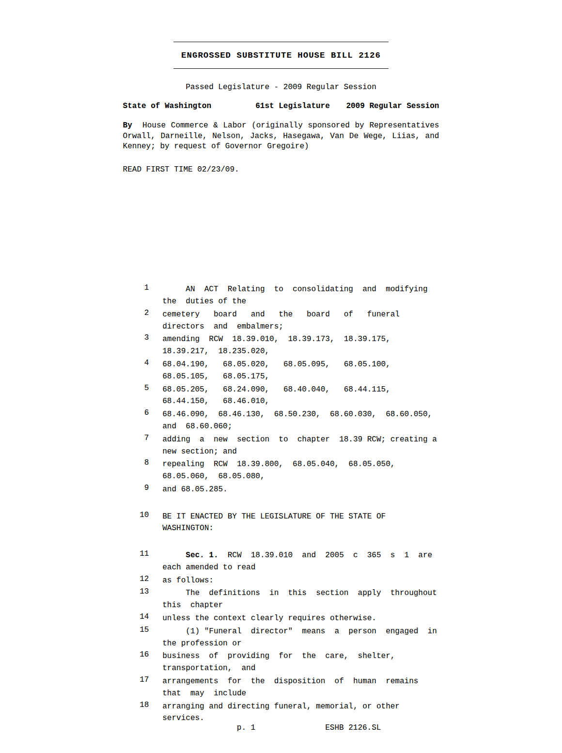ENGROSSED SUBSTITUTE HOUSE BILL 2126
Passed Legislature - 2009 Regular Session
State of Washington 61st Legislature 2009 Regular Session
By House Commerce & Labor (originally sponsored by Representatives Orwall, Darneille, Nelson, Jacks, Hasegawa, Van De Wege, Liias, and Kenney; by request of Governor Gregoire)
READ FIRST TIME 02/23/09.
| 1 | AN ACT Relating to consolidating and modifying the duties of the |
| 2 | cemetery board and the board of funeral directors and embalmers; |
| 3 | amending RCW 18.39.010, 18.39.173, 18.39.175, 18.39.217, 18.235.020, |
| 4 | 68.04.190, 68.05.020, 68.05.095, 68.05.100, 68.05.105, 68.05.175, |
| 5 | 68.05.205, 68.24.090, 68.40.040, 68.44.115, 68.44.150, 68.46.010, |
| 6 | 68.46.090, 68.46.130, 68.50.230, 68.60.030, 68.60.050, and 68.60.060; |
| 7 | adding a new section to chapter 18.39 RCW; creating a new section; and |
| 8 | repealing RCW 18.39.800, 68.05.040, 68.05.050, 68.05.060, 68.05.080, |
| 9 | and 68.05.285. |
| 10 | BE IT ENACTED BY THE LEGISLATURE OF THE STATE OF WASHINGTON: |
| 11 | Sec. 1. RCW 18.39.010 and 2005 c 365 s 1 are each amended to read |
| 12 | as follows: |
| 13 | The definitions in this section apply throughout this chapter |
| 14 | unless the context clearly requires otherwise. |
| 15 | (1) "Funeral director" means a person engaged in the profession or |
| 16 | business of providing for the care, shelter, transportation, and |
| 17 | arrangements for the disposition of human remains that may include |
| 18 | arranging and directing funeral, memorial, or other services. |
p. 1 ESHB 2126.SL